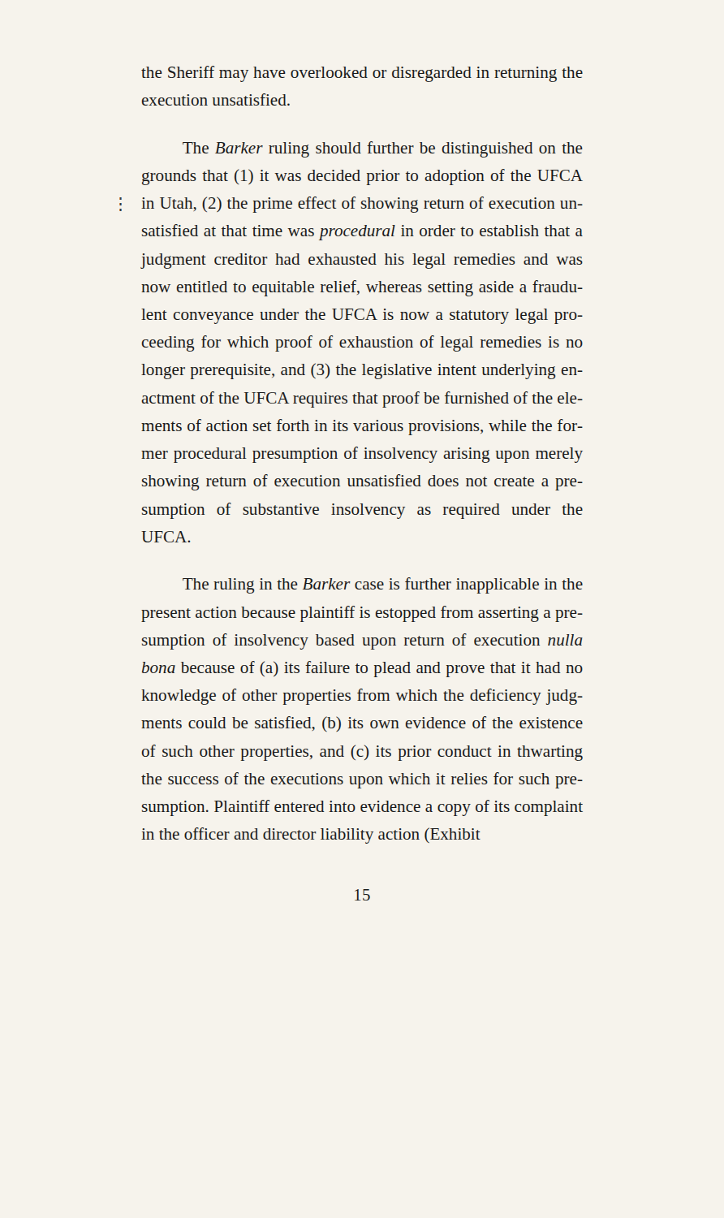⋮
the Sheriff may have overlooked or disregarded in returning the execution unsatisfied.
The Barker ruling should further be distinguished on the grounds that (1) it was decided prior to adoption of the UFCA in Utah, (2) the prime effect of showing return of execution unsatisfied at that time was procedural in order to establish that a judgment creditor had exhausted his legal remedies and was now entitled to equitable relief, whereas setting aside a fraudulent conveyance under the UFCA is now a statutory legal proceeding for which proof of exhaustion of legal remedies is no longer prerequisite, and (3) the legislative intent underlying enactment of the UFCA requires that proof be furnished of the elements of action set forth in its various provisions, while the former procedural presumption of insolvency arising upon merely showing return of execution unsatisfied does not create a presumption of substantive insolvency as required under the UFCA.
The ruling in the Barker case is further inapplicable in the present action because plaintiff is estopped from asserting a presumption of insolvency based upon return of execution nulla bona because of (a) its failure to plead and prove that it had no knowledge of other properties from which the deficiency judgments could be satisfied, (b) its own evidence of the existence of such other properties, and (c) its prior conduct in thwarting the success of the executions upon which it relies for such presumption. Plaintiff entered into evidence a copy of its complaint in the officer and director liability action (Exhibit
15